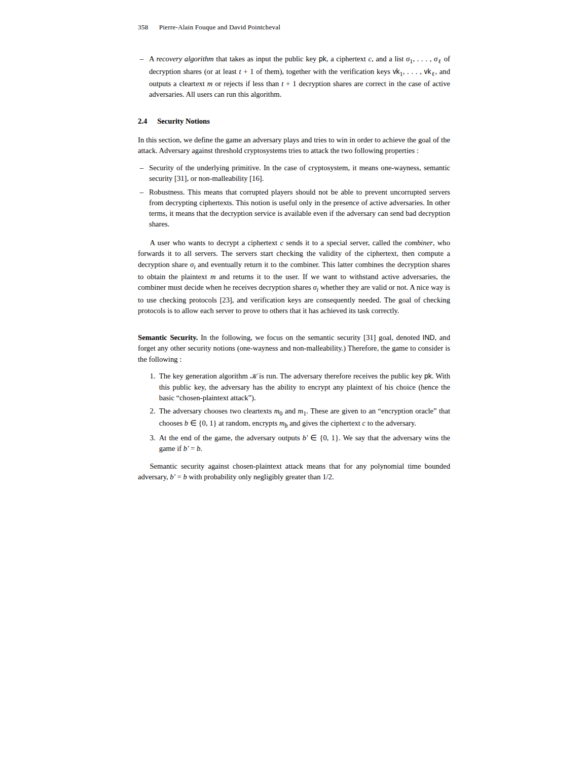358 Pierre-Alain Fouque and David Pointcheval
A recovery algorithm that takes as input the public key pk, a ciphertext c, and a list σ1, . . . , σℓ of decryption shares (or at least t + 1 of them), together with the verification keys vk1, . . . , vkℓ, and outputs a cleartext m or rejects if less than t + 1 decryption shares are correct in the case of active adversaries. All users can run this algorithm.
2.4 Security Notions
In this section, we define the game an adversary plays and tries to win in order to achieve the goal of the attack. Adversary against threshold cryptosystems tries to attack the two following properties :
Security of the underlying primitive. In the case of cryptosystem, it means one-wayness, semantic security [31], or non-malleability [16].
Robustness. This means that corrupted players should not be able to prevent uncorrupted servers from decrypting ciphertexts. This notion is useful only in the presence of active adversaries. In other terms, it means that the decryption service is available even if the adversary can send bad decryption shares.
A user who wants to decrypt a ciphertext c sends it to a special server, called the combiner, who forwards it to all servers. The servers start checking the validity of the ciphertext, then compute a decryption share σi and eventually return it to the combiner. This latter combines the decryption shares to obtain the plaintext m and returns it to the user. If we want to withstand active adversaries, the combiner must decide when he receives decryption shares σi whether they are valid or not. A nice way is to use checking protocols [23], and verification keys are consequently needed. The goal of checking protocols is to allow each server to prove to others that it has achieved its task correctly.
Semantic Security. In the following, we focus on the semantic security [31] goal, denoted IND, and forget any other security notions (one-wayness and non-malleability.) Therefore, the game to consider is the following :
The key generation algorithm 𝒦 is run. The adversary therefore receives the public key pk. With this public key, the adversary has the ability to encrypt any plaintext of his choice (hence the basic “chosen-plaintext attack”).
The adversary chooses two cleartexts m0 and m1. These are given to an “encryption oracle” that chooses b ∈ {0, 1} at random, encrypts mb and gives the ciphertext c to the adversary.
At the end of the game, the adversary outputs b′ ∈ {0, 1}. We say that the adversary wins the game if b′ = b.
Semantic security against chosen-plaintext attack means that for any polynomial time bounded adversary, b′ = b with probability only negligibly greater than 1/2.